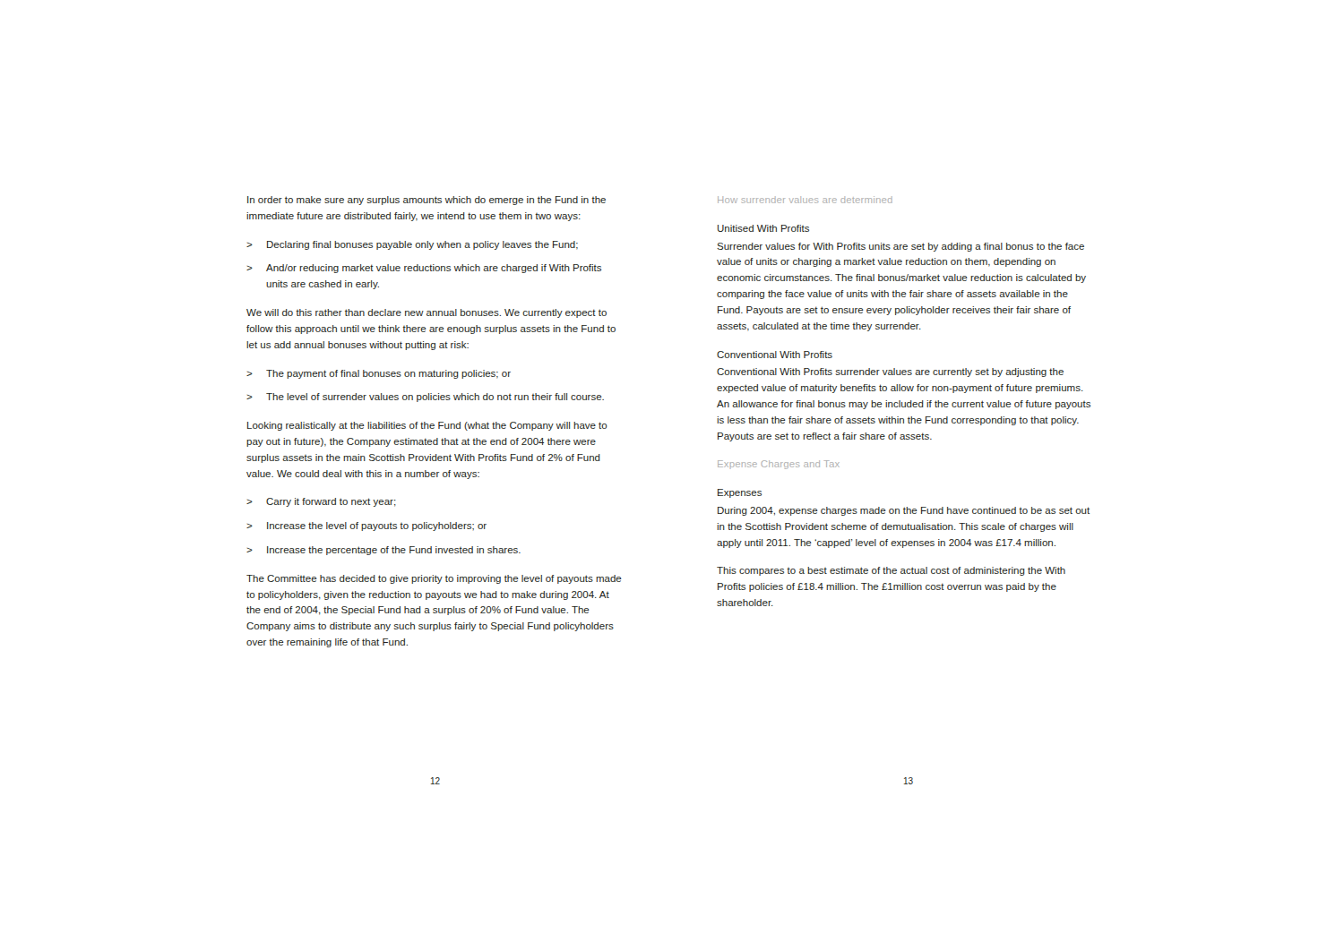In order to make sure any surplus amounts which do emerge in the Fund in the immediate future are distributed fairly, we intend to use them in two ways:
Declaring final bonuses payable only when a policy leaves the Fund;
And/or reducing market value reductions which are charged if With Profits units are cashed in early.
We will do this rather than declare new annual bonuses. We currently expect to follow this approach until we think there are enough surplus assets in the Fund to let us add annual bonuses without putting at risk:
The payment of final bonuses on maturing policies; or
The level of surrender values on policies which do not run their full course.
Looking realistically at the liabilities of the Fund (what the Company will have to pay out in future), the Company estimated that at the end of 2004 there were surplus assets in the main Scottish Provident With Profits Fund of 2% of Fund value. We could deal with this in a number of ways:
Carry it forward to next year;
Increase the level of payouts to policyholders; or
Increase the percentage of the Fund invested in shares.
The Committee has decided to give priority to improving the level of payouts made to policyholders, given the reduction to payouts we had to make during 2004. At the end of 2004, the Special Fund had a surplus of 20% of Fund value. The Company aims to distribute any such surplus fairly to Special Fund policyholders over the remaining life of that Fund.
How surrender values are determined
Unitised With Profits
Surrender values for With Profits units are set by adding a final bonus to the face value of units or charging a market value reduction on them, depending on economic circumstances. The final bonus/market value reduction is calculated by comparing the face value of units with the fair share of assets available in the Fund. Payouts are set to ensure every policyholder receives their fair share of assets, calculated at the time they surrender.
Conventional With Profits
Conventional With Profits surrender values are currently set by adjusting the expected value of maturity benefits to allow for non-payment of future premiums. An allowance for final bonus may be included if the current value of future payouts is less than the fair share of assets within the Fund corresponding to that policy. Payouts are set to reflect a fair share of assets.
Expense Charges and Tax
Expenses
During 2004, expense charges made on the Fund have continued to be as set out in the Scottish Provident scheme of demutualisation. This scale of charges will apply until 2011. The ‘capped’ level of expenses in 2004 was £17.4 million.
This compares to a best estimate of the actual cost of administering the With Profits policies of £18.4 million. The £1million cost overrun was paid by the shareholder.
12
13